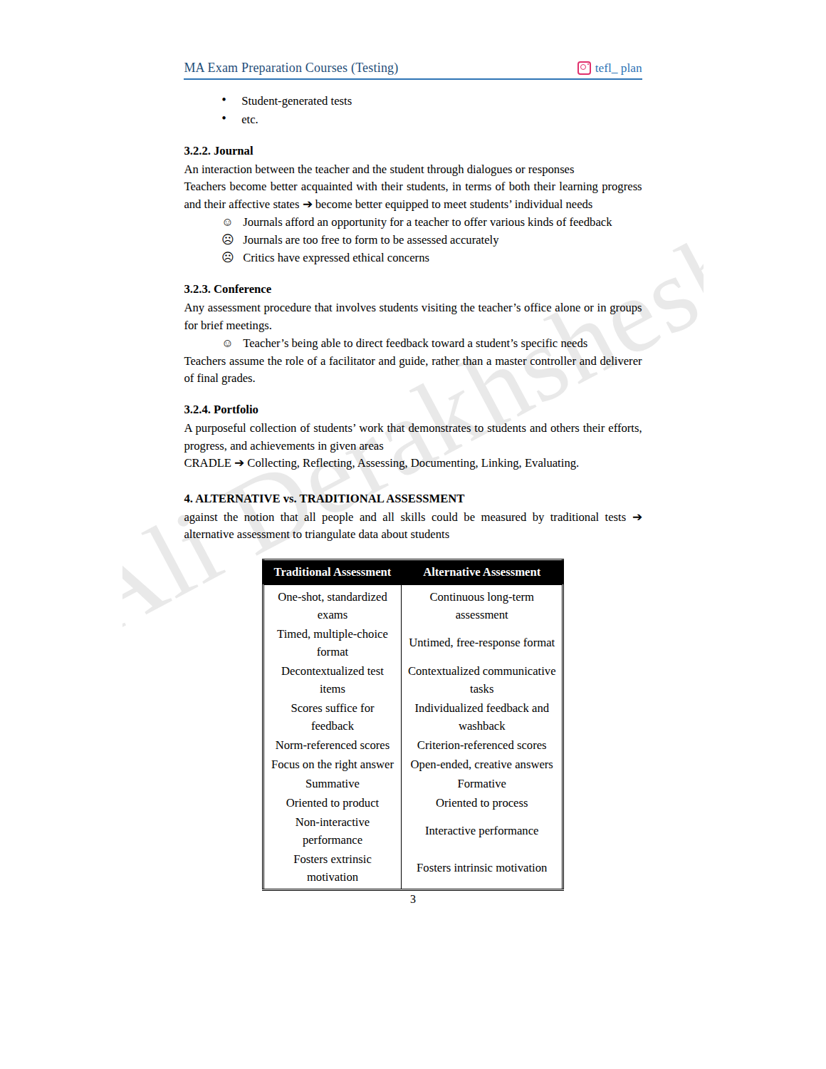Ali Derakhshesh
MA Exam Preparation Courses (Testing)
tefl_ plan
Student-generated tests
etc.
3.2.2. Journal
An interaction between the teacher and the student through dialogues or responses
Teachers become better acquainted with their students, in terms of both their learning progress and their affective states ➔ become better equipped to meet students’ individual needs
☺Journals afford an opportunity for a teacher to offer various kinds of feedback
☹Journals are too free to form to be assessed accurately
☹Critics have expressed ethical concerns
3.2.3. Conference
Any assessment procedure that involves students visiting the teacher’s office alone or in groups for brief meetings.
☺Teacher’s being able to direct feedback toward a student’s specific needs
Teachers assume the role of a facilitator and guide, rather than a master controller and deliverer of final grades.
3.2.4. Portfolio
A purposeful collection of students’ work that demonstrates to students and others their efforts, progress, and achievements in given areas
CRADLE ➔ Collecting, Reflecting, Assessing, Documenting, Linking, Evaluating.
4. ALTERNATIVE vs. TRADITIONAL ASSESSMENT
against the notion that all people and all skills could be measured by traditional tests ➔ alternative assessment to triangulate data about students
| Traditional Assessment | Alternative Assessment |
| --- | --- |
| One-shot, standardized exams | Continuous long-term assessment |
| Timed, multiple-choice format | Untimed, free-response format |
| Decontextualized test items | Contextualized communicative tasks |
| Scores suffice for feedback | Individualized feedback and washback |
| Norm-referenced scores | Criterion-referenced scores |
| Focus on the right answer | Open-ended, creative answers |
| Summative | Formative |
| Oriented to product | Oriented to process |
| Non-interactive performance | Interactive performance |
| Fosters extrinsic motivation | Fosters intrinsic motivation |
3